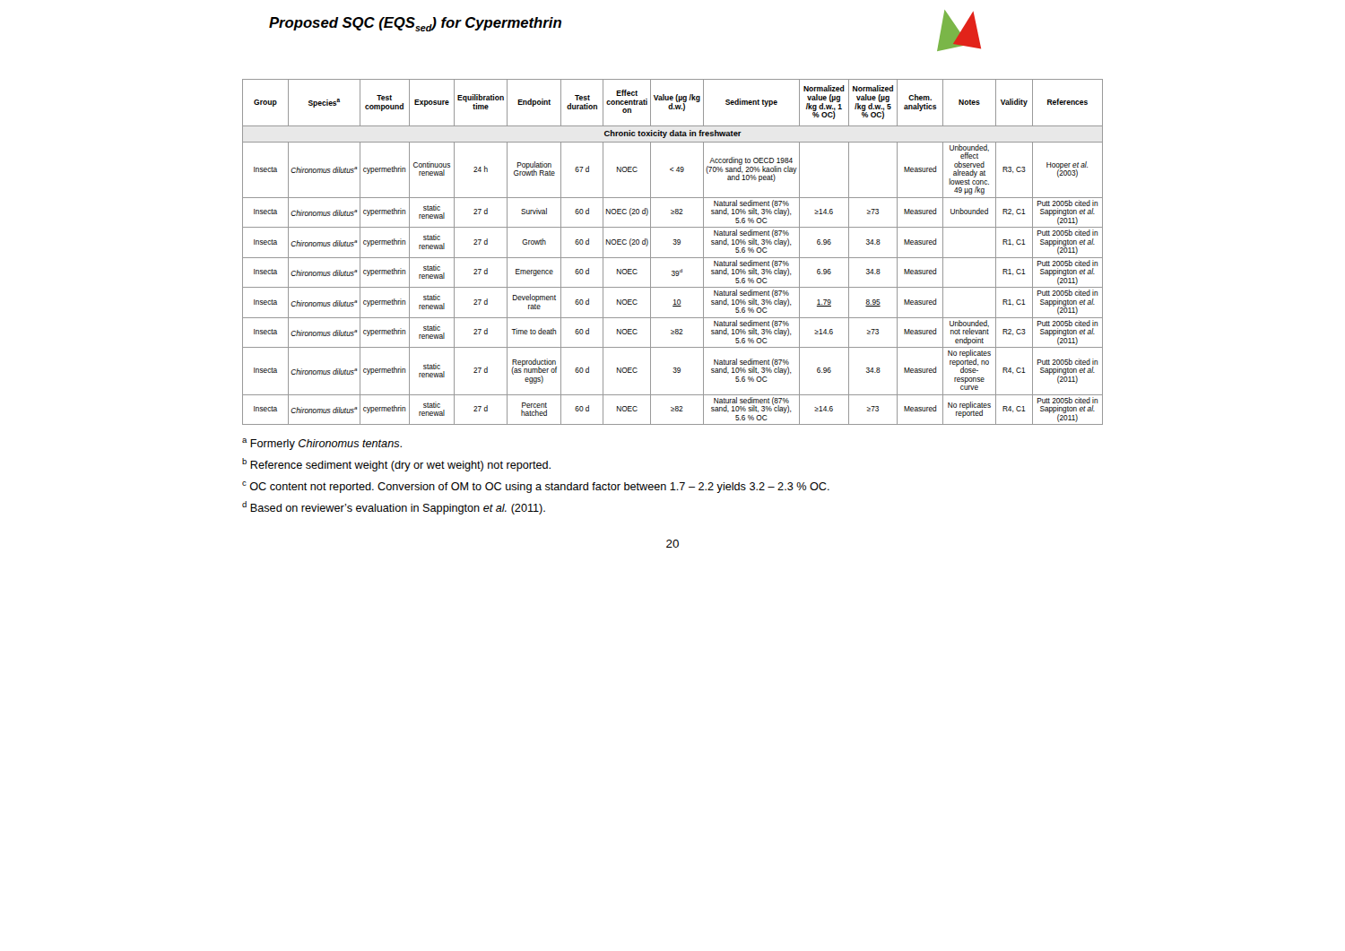Proposed SQC (EQSsed) for Cypermethrin
| Group | Species a | Test compound | Exposure | Equilibration time | Endpoint | Test duration | Effect concentration | Value (µg /kg d.w.) | Sediment type | Normalized value (µg /kg d.w., 1 % OC) | Normalized value (µg /kg d.w., 5 % OC) | Chem. analytics | Notes | Validity | References |
| --- | --- | --- | --- | --- | --- | --- | --- | --- | --- | --- | --- | --- | --- | --- | --- |
| Chronic toxicity data in freshwater |
| Insecta | Chironomus dilutus a | cypermethrin | Continuous renewal | 24 h | Population Growth Rate | 67 d | NOEC | < 49 | According to OECD 1984 (70% sand, 20% kaolin clay and 10% peat) | | | Measured | Unbounded, effect observed already at lowest conc. 49 µg /kg | R3, C3 | Hooper et al. (2003) |
| Insecta | Chironomus dilutus a | cypermethrin | static renewal | 27 d | Survival | 60 d | NOEC (20 d) | ≥82 | Natural sediment (87% sand, 10% silt, 3% clay), 5.6 % OC | ≥14.6 | ≥73 | Measured | Unbounded | R2, C1 | Putt 2005b cited in Sappington et al. (2011) |
| Insecta | Chironomus dilutus a | cypermethrin | static renewal | 27 d | Growth | 60 d | NOEC (20 d) | 39 | Natural sediment (87% sand, 10% silt, 3% clay), 5.6 % OC | 6.96 | 34.8 | Measured | | R1, C1 | Putt 2005b cited in Sappington et al. (2011) |
| Insecta | Chironomus dilutus a | cypermethrin | static renewal | 27 d | Emergence | 60 d | NOEC | 39 d | Natural sediment (87% sand, 10% silt, 3% clay), 5.6 % OC | 6.96 | 34.8 | Measured | | R1, C1 | Putt 2005b cited in Sappington et al. (2011) |
| Insecta | Chironomus dilutus a | cypermethrin | static renewal | 27 d | Development rate | 60 d | NOEC | 10 | Natural sediment (87% sand, 10% silt, 3% clay), 5.6 % OC | 1.79 | 8.95 | Measured | | R1, C1 | Putt 2005b cited in Sappington et al. (2011) |
| Insecta | Chironomus dilutus a | cypermethrin | static renewal | 27 d | Time to death | 60 d | NOEC | ≥82 | Natural sediment (87% sand, 10% silt, 3% clay), 5.6 % OC | ≥14.6 | ≥73 | Measured | Unbounded, not relevant endpoint | R2, C3 | Putt 2005b cited in Sappington et al. (2011) |
| Insecta | Chironomus dilutus a | cypermethrin | static renewal | 27 d | Reproduction (as number of eggs) | 60 d | NOEC | 39 | Natural sediment (87% sand, 10% silt, 3% clay), 5.6 % OC | 6.96 | 34.8 | Measured | No replicates reported, no dose-response curve | R4, C1 | Putt 2005b cited in Sappington et al. (2011) |
| Insecta | Chironomus dilutus a | cypermethrin | static renewal | 27 d | Percent hatched | 60 d | NOEC | ≥82 | Natural sediment (87% sand, 10% silt, 3% clay), 5.6 % OC | ≥14.6 | ≥73 | Measured | No replicates reported | R4, C1 | Putt 2005b cited in Sappington et al. (2011) |
a Formerly Chironomus tentans.
b Reference sediment weight (dry or wet weight) not reported.
c OC content not reported. Conversion of OM to OC using a standard factor between 1.7 – 2.2 yields 3.2 – 2.3 % OC.
d Based on reviewer’s evaluation in Sappington et al. (2011).
20